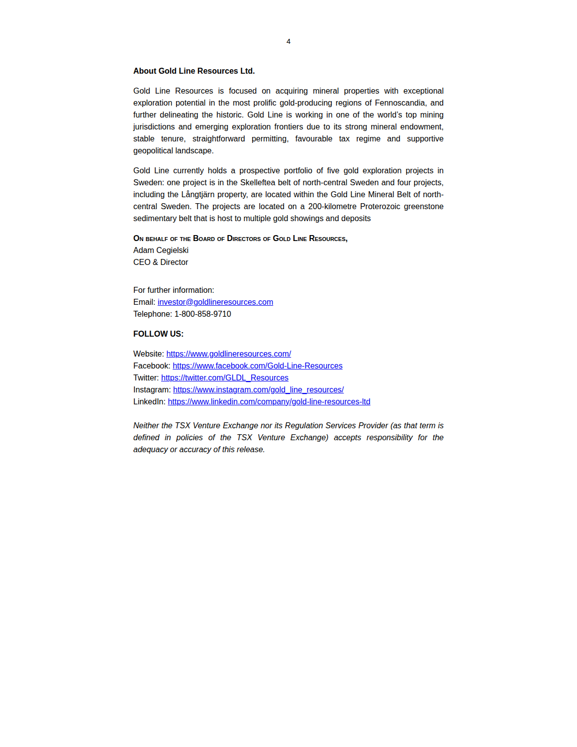4
About Gold Line Resources Ltd.
Gold Line Resources is focused on acquiring mineral properties with exceptional exploration potential in the most prolific gold-producing regions of Fennoscandia, and further delineating the historic. Gold Line is working in one of the world’s top mining jurisdictions and emerging exploration frontiers due to its strong mineral endowment, stable tenure, straightforward permitting, favourable tax regime and supportive geopolitical landscape.
Gold Line currently holds a prospective portfolio of five gold exploration projects in Sweden: one project is in the Skelleftea belt of north-central Sweden and four projects, including the Långtjärn property, are located within the Gold Line Mineral Belt of north-central Sweden. The projects are located on a 200-kilometre Proterozoic greenstone sedimentary belt that is host to multiple gold showings and deposits
On behalf of the Board of Directors of Gold Line Resources,
Adam Cegielski
CEO & Director
For further information:
Email: investor@goldlineresources.com
Telephone: 1-800-858-9710
FOLLOW US:
Website: https://www.goldlineresources.com/
Facebook: https://www.facebook.com/Gold-Line-Resources
Twitter: https://twitter.com/GLDL_Resources
Instagram: https://www.instagram.com/gold_line_resources/
LinkedIn: https://www.linkedin.com/company/gold-line-resources-ltd
Neither the TSX Venture Exchange nor its Regulation Services Provider (as that term is defined in policies of the TSX Venture Exchange) accepts responsibility for the adequacy or accuracy of this release.